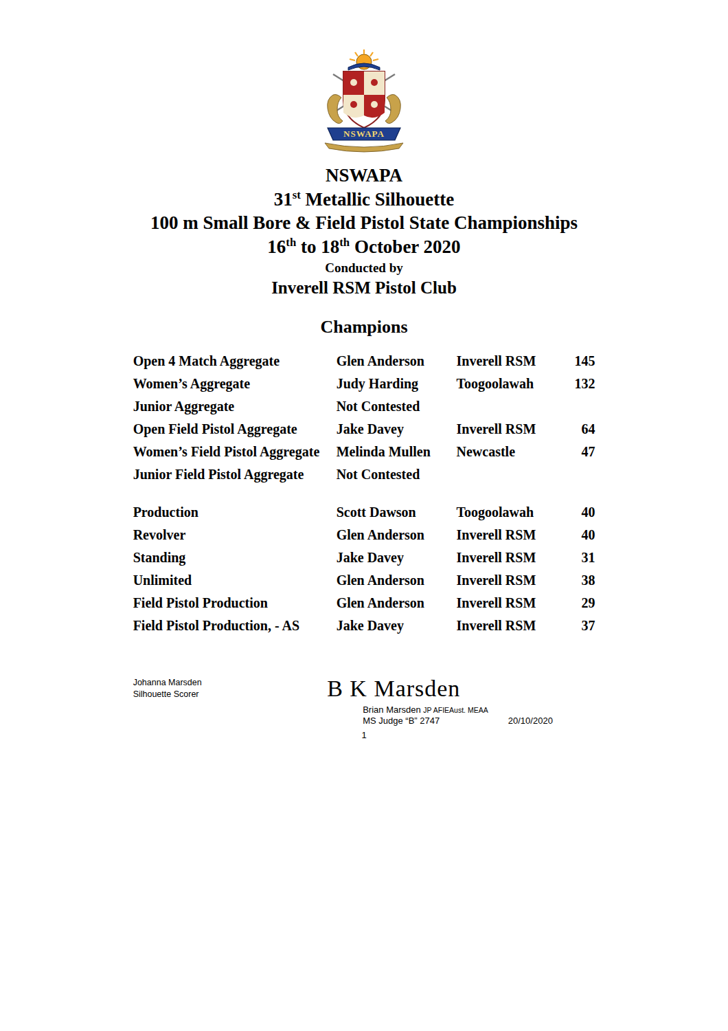NSWAPA
NSWAPA
31st Metallic Silhouette
100 m Small Bore & Field Pistol State Championships
16th to 18th October 2020 Conducted by Inverell RSM Pistol Club
Champions
| Open 4 Match Aggregate | Glen Anderson | Inverell RSM | 145 |
| Women’s Aggregate | Judy Harding | Toogoolawah | 132 |
| Junior Aggregate | Not Contested | | |
| Open Field Pistol Aggregate | Jake Davey | Inverell RSM | 64 |
| Women’s Field Pistol Aggregate | Melinda Mullen | Newcastle | 47 |
| Junior Field Pistol Aggregate | Not Contested | | |
| Production | Scott Dawson | Toogoolawah | 40 |
| Revolver | Glen Anderson | Inverell RSM | 40 |
| Standing | Jake Davey | Inverell RSM | 31 |
| Unlimited | Glen Anderson | Inverell RSM | 38 |
| Field Pistol Production | Glen Anderson | Inverell RSM | 29 |
| Field Pistol Production, - AS | Jake Davey | Inverell RSM | 37 |
Johanna Marsden
Silhouette Scorer
B K Marsden
Brian Marsden JP AFIEAust. MEAA
MS Judge “B” 2747 20/10/2020
1